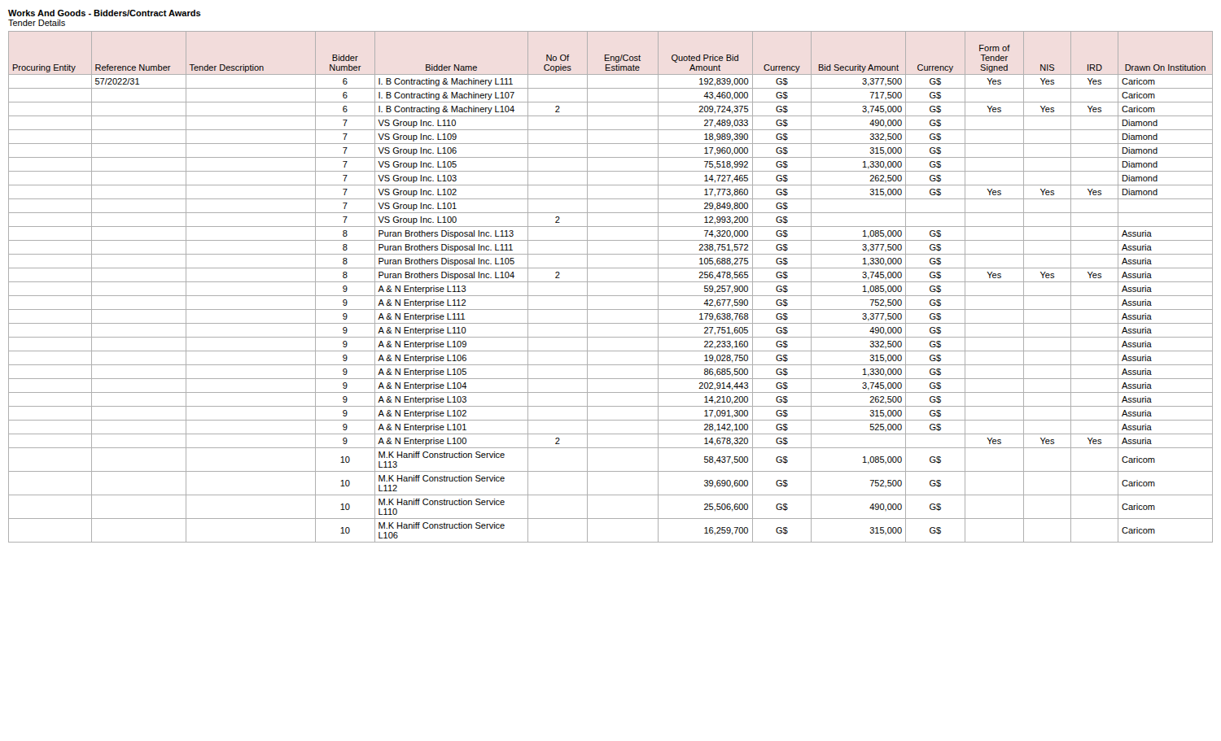Works And Goods - Bidders/Contract Awards Tender Details
| Procuring Entity | Reference Number | Tender Description | Bidder Number | Bidder Name | No Of Copies | Eng/Cost Estimate | Quoted Price Bid Amount | Currency | Bid Security Amount | Currency | Form of Tender Signed | NIS | IRD | Drawn On Institution |
| --- | --- | --- | --- | --- | --- | --- | --- | --- | --- | --- | --- | --- | --- | --- |
| | 57/2022/31 | | 6 | I. B Contracting & Machinery L111 | | | 192,839,000 | G$ | 3,377,500 | G$ | Yes | Yes | Yes | Caricom |
| | | | 6 | I. B Contracting & Machinery L107 | | | 43,460,000 | G$ | 717,500 | G$ | | | | Caricom |
| | | | 6 | I. B Contracting & Machinery L104 | 2 | | 209,724,375 | G$ | 3,745,000 | G$ | Yes | Yes | Yes | Caricom |
| | | | 7 | VS Group Inc. L110 | | | 27,489,033 | G$ | 490,000 | G$ | | | | Diamond |
| | | | 7 | VS Group Inc. L109 | | | 18,989,390 | G$ | 332,500 | G$ | | | | Diamond |
| | | | 7 | VS Group Inc. L106 | | | 17,960,000 | G$ | 315,000 | G$ | | | | Diamond |
| | | | 7 | VS Group Inc. L105 | | | 75,518,992 | G$ | 1,330,000 | G$ | | | | Diamond |
| | | | 7 | VS Group Inc. L103 | | | 14,727,465 | G$ | 262,500 | G$ | | | | Diamond |
| | | | 7 | VS Group Inc. L102 | | | 17,773,860 | G$ | 315,000 | G$ | Yes | Yes | Yes | Diamond |
| | | | 7 | VS Group Inc. L101 | | | 29,849,800 | G$ | | | | | | |
| | | | 7 | VS Group Inc. L100 | 2 | | 12,993,200 | G$ | | | | | | |
| | | | 8 | Puran Brothers Disposal Inc. L113 | | | 74,320,000 | G$ | 1,085,000 | G$ | | | | Assuria |
| | | | 8 | Puran Brothers Disposal Inc. L111 | | | 238,751,572 | G$ | 3,377,500 | G$ | | | | Assuria |
| | | | 8 | Puran Brothers Disposal Inc. L105 | | | 105,688,275 | G$ | 1,330,000 | G$ | | | | Assuria |
| | | | 8 | Puran Brothers Disposal Inc. L104 | 2 | | 256,478,565 | G$ | 3,745,000 | G$ | Yes | Yes | Yes | Assuria |
| | | | 9 | A & N Enterprise L113 | | | 59,257,900 | G$ | 1,085,000 | G$ | | | | Assuria |
| | | | 9 | A & N Enterprise L112 | | | 42,677,590 | G$ | 752,500 | G$ | | | | Assuria |
| | | | 9 | A & N Enterprise L111 | | | 179,638,768 | G$ | 3,377,500 | G$ | | | | Assuria |
| | | | 9 | A & N Enterprise L110 | | | 27,751,605 | G$ | 490,000 | G$ | | | | Assuria |
| | | | 9 | A & N Enterprise L109 | | | 22,233,160 | G$ | 332,500 | G$ | | | | Assuria |
| | | | 9 | A & N Enterprise L106 | | | 19,028,750 | G$ | 315,000 | G$ | | | | Assuria |
| | | | 9 | A & N Enterprise L105 | | | 86,685,500 | G$ | 1,330,000 | G$ | | | | Assuria |
| | | | 9 | A & N Enterprise L104 | | | 202,914,443 | G$ | 3,745,000 | G$ | | | | Assuria |
| | | | 9 | A & N Enterprise L103 | | | 14,210,200 | G$ | 262,500 | G$ | | | | Assuria |
| | | | 9 | A & N Enterprise L102 | | | 17,091,300 | G$ | 315,000 | G$ | | | | Assuria |
| | | | 9 | A & N Enterprise L101 | | | 28,142,100 | G$ | 525,000 | G$ | | | | Assuria |
| | | | 9 | A & N Enterprise L100 | 2 | | 14,678,320 | G$ | | | Yes | Yes | Yes | Assuria |
| | | | 10 | M.K Haniff Construction Service L113 | | | 58,437,500 | G$ | 1,085,000 | G$ | | | | Caricom |
| | | | 10 | M.K Haniff Construction Service L112 | | | 39,690,600 | G$ | 752,500 | G$ | | | | Caricom |
| | | | 10 | M.K Haniff Construction Service L110 | | | 25,506,600 | G$ | 490,000 | G$ | | | | Caricom |
| | | | 10 | M.K Haniff Construction Service L106 | | | 16,259,700 | G$ | 315,000 | G$ | | | | Caricom |